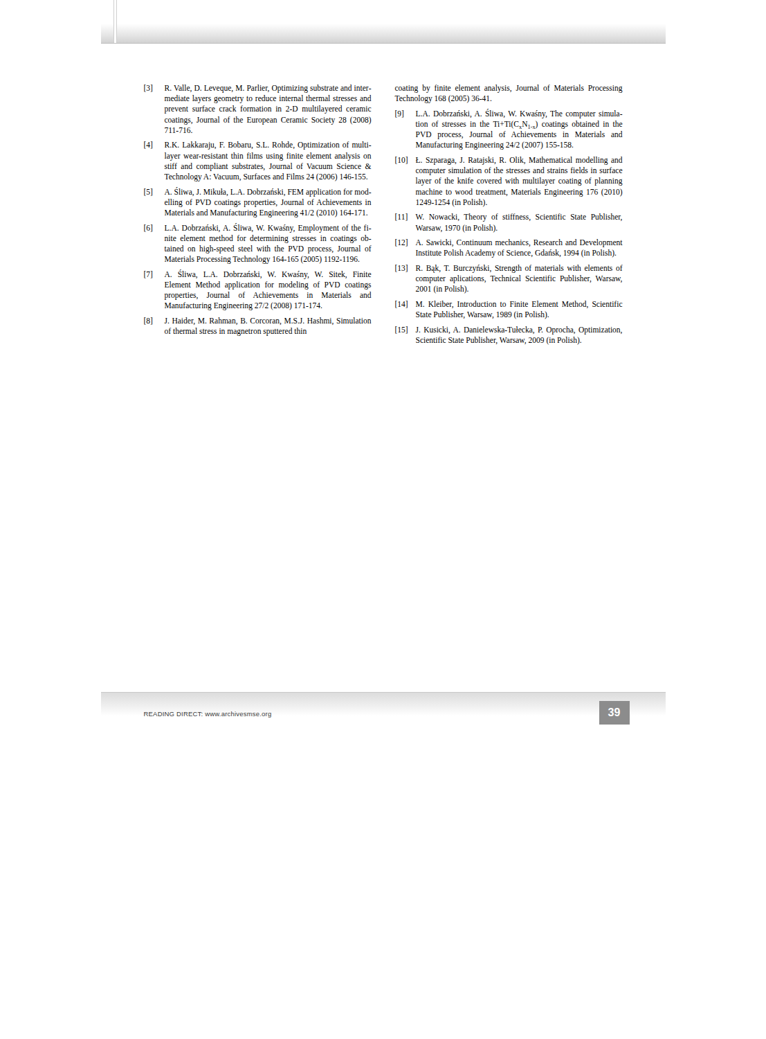[3] R. Valle, D. Leveque, M. Parlier, Optimizing substrate and intermediate layers geometry to reduce internal thermal stresses and prevent surface crack formation in 2-D multilayered ceramic coatings, Journal of the European Ceramic Society 28 (2008) 711-716.
[4] R.K. Lakkaraju, F. Bobaru, S.L. Rohde, Optimization of multilayer wear-resistant thin films using finite element analysis on stiff and compliant substrates, Journal of Vacuum Science & Technology A: Vacuum, Surfaces and Films 24 (2006) 146-155.
[5] A. Śliwa, J. Mikuła, L.A. Dobrzański, FEM application for modelling of PVD coatings properties, Journal of Achievements in Materials and Manufacturing Engineering 41/2 (2010) 164-171.
[6] L.A. Dobrzański, A. Śliwa, W. Kwaśny, Employment of the finite element method for determining stresses in coatings obtained on high-speed steel with the PVD process, Journal of Materials Processing Technology 164-165 (2005) 1192-1196.
[7] A. Śliwa, L.A. Dobrzański, W. Kwaśny, W. Sitek, Finite Element Method application for modeling of PVD coatings properties, Journal of Achievements in Materials and Manufacturing Engineering 27/2 (2008) 171-174.
[8] J. Haider, M. Rahman, B. Corcoran, M.S.J. Hashmi, Simulation of thermal stress in magnetron sputtered thin
coating by finite element analysis, Journal of Materials Processing Technology 168 (2005) 36-41.
[9] L.A. Dobrzański, A. Śliwa, W. Kwaśny, The computer simulation of stresses in the Ti+Ti(CxN1-x) coatings obtained in the PVD process, Journal of Achievements in Materials and Manufacturing Engineering 24/2 (2007) 155-158.
[10] Ł. Szparaga, J. Ratajski, R. Olik, Mathematical modelling and computer simulation of the stresses and strains fields in surface layer of the knife covered with multilayer coating of planning machine to wood treatment, Materials Engineering 176 (2010) 1249-1254 (in Polish).
[11] W. Nowacki, Theory of stiffness, Scientific State Publisher, Warsaw, 1970 (in Polish).
[12] A. Sawicki, Continuum mechanics, Research and Development Institute Polish Academy of Science, Gdańsk, 1994 (in Polish).
[13] R. Bąk, T. Burczyński, Strength of materials with elements of computer aplications, Technical Scientific Publisher, Warsaw, 2001 (in Polish).
[14] M. Kleiber, Introduction to Finite Element Method, Scientific State Publisher, Warsaw, 1989 (in Polish).
[15] J. Kusicki, A. Danielewska-Tułecka, P. Oprocha, Optimization, Scientific State Publisher, Warsaw, 2009 (in Polish).
READING DIRECT: www.archivesmse.org
39